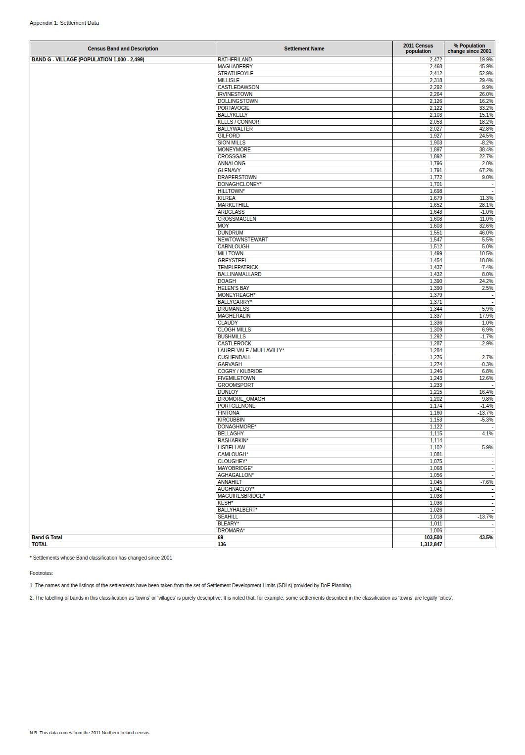Appendix 1: Settlement Data
| Census Band and Description | Settlement Name | 2011 Census population | % Population change since 2001 |
| --- | --- | --- | --- |
| BAND G - VILLAGE (POPULATION 1,000 - 2,499) | RATHFRILAND | 2,472 | 19.9% |
| | MAGHABERRY | 2,468 | 45.9% |
| | STRATHFOYLE | 2,412 | 52.9% |
| | MILLISLE | 2,318 | 29.4% |
| | CASTLEDAWSON | 2,292 | 9.9% |
| | IRVINESTOWN | 2,264 | 26.0% |
| | DOLLINGSTOWN | 2,126 | 16.2% |
| | PORTAVOGIE | 2,122 | 33.2% |
| | BALLYKELLY | 2,103 | 15.1% |
| | KELLS / CONNOR | 2,053 | 18.2% |
| | BALLYWALTER | 2,027 | 42.8% |
| | GILFORD | 1,927 | 24.5% |
| | SION MILLS | 1,903 | -8.2% |
| | MONEYMORE | 1,897 | 38.4% |
| | CROSSGAR | 1,892 | 22.7% |
| | ANNALONG | 1,796 | 2.0% |
| | GLENAVY | 1,791 | 67.2% |
| | DRAPERSTOWN | 1,772 | 9.0% |
| | DONAGHCLONEY* | 1,701 | - |
| | HILLTOWN* | 1,698 | - |
| | KILREA | 1,679 | 11.3% |
| | MARKETHILL | 1,652 | 28.1% |
| | ARDGLASS | 1,643 | -1.0% |
| | CROSSMAGLEN | 1,608 | 11.0% |
| | MOY | 1,603 | 32.6% |
| | DUNDRUM | 1,551 | 46.0% |
| | NEWTOWNSTEWART | 1,547 | 5.5% |
| | CARNLOUGH | 1,512 | 5.0% |
| | MILLTOWN | 1,499 | 10.5% |
| | GREYSTEEL | 1,454 | 18.8% |
| | TEMPLEPATRICK | 1,437 | -7.4% |
| | BALLINAMALLARD | 1,432 | 8.0% |
| | DOAGH | 1,390 | 24.2% |
| | HELEN'S BAY | 1,390 | 2.5% |
| | MONEYREAGH* | 1,379 | - |
| | BALLYCARRY* | 1,371 | - |
| | DRUMANESS | 1,344 | 5.9% |
| | MAGHERALIN | 1,337 | 17.9% |
| | CLAUDY | 1,336 | 1.0% |
| | CLOGH MILLS | 1,309 | 6.9% |
| | BUSHMILLS | 1,292 | -1.7% |
| | CASTLEROCK | 1,287 | -2.9% |
| | LAURELVALE / MULLAVILLY* | 1,284 | - |
| | CUSHENDALL | 1,276 | 2.7% |
| | GARVAGH | 1,274 | -0.3% |
| | COGRY / KILBRIDE | 1,246 | 6.8% |
| | FIVEMILETOWN | 1,243 | 12.6% |
| | GROOMSPORT | 1,233 | - |
| | DUNLOY | 1,215 | 16.4% |
| | DROMORE_OMAGH | 1,202 | 9.8% |
| | PORTGLENONE | 1,174 | -1.4% |
| | FINTONA | 1,160 | -13.7% |
| | KIRCUBBIN | 1,153 | -5.3% |
| | DONAGHMORE* | 1,122 | - |
| | BELLAGHY | 1,115 | 4.1% |
| | RASHARKIN* | 1,114 | - |
| | LISBELLAW | 1,102 | 5.9% |
| | CAMLOUGH* | 1,081 | - |
| | CLOUGHEY* | 1,075 | - |
| | MAYOBRIDGE* | 1,068 | - |
| | AGHAGALLON* | 1,056 | - |
| | ANNAHILT | 1,045 | -7.6% |
| | AUGHNACLOY* | 1,041 | - |
| | MAGUIRESBRIDGE* | 1,038 | - |
| | KESH* | 1,036 | - |
| | BALLYHALBERT* | 1,026 | - |
| | SEAHILL | 1,018 | -13.7% |
| | BLEARY* | 1,011 | - |
| | DROMARA* | 1,006 | - |
| Band G Total | 69 | 103,500 | 43.5% |
| TOTAL | 136 | 1,312,847 | |
* Settlements whose Band classification has changed since 2001
Footnotes:
1. The names and the listings of the settlements have been taken from the set of Settlement Development Limits (SDLs) provided by DoE Planning.
2. The labelling of bands in this classification as ‘towns’ or ‘villages’ is purely descriptive. It is noted that, for example, some settlements described in the classification as ‘towns’ are legally ‘cities’.
N.B. This data comes from the 2011 Northern Ireland census